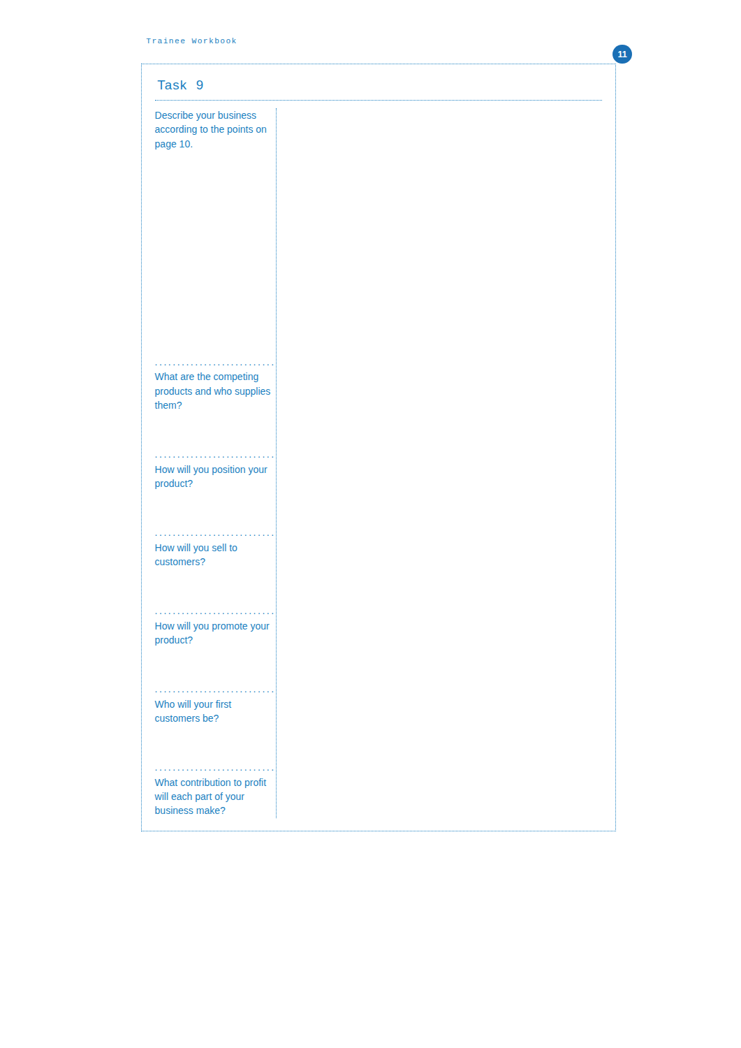Trainee Workbook
11
Task 9
| Describe your business according to the points on page 10. .............................. What are the competing products and who supplies them? .............................. How will you position your product? .............................. How will you sell to customers? .............................. How will you promote your product? .............................. Who will your first customers be? .............................. What contribution to profit will each part of your business make? | |